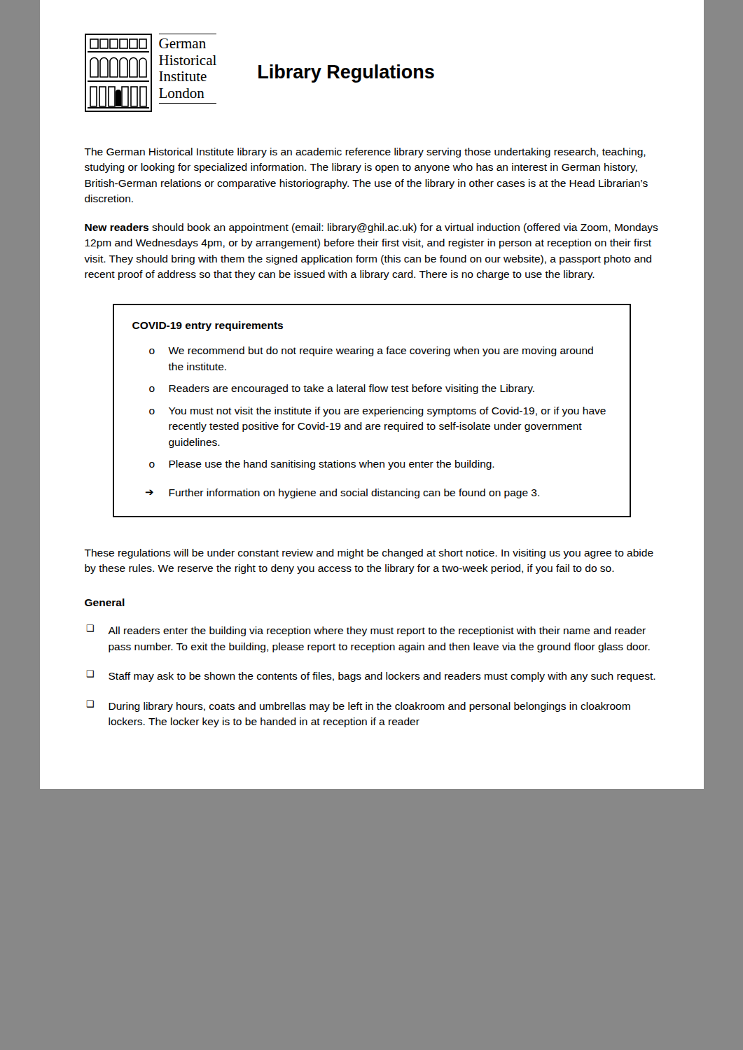German
Historical
Institute
London
Library Regulations
The German Historical Institute library is an academic reference library serving those undertaking research, teaching, studying or looking for specialized information. The library is open to anyone who has an interest in German history, British-German relations or comparative historiography. The use of the library in other cases is at the Head Librarian’s discretion.
New readers should book an appointment (email: library@ghil.ac.uk) for a virtual induction (offered via Zoom, Mondays 12pm and Wednesdays 4pm, or by arrangement) before their first visit, and register in person at reception on their first visit. They should bring with them the signed application form (this can be found on our website), a passport photo and recent proof of address so that they can be issued with a library card. There is no charge to use the library.
COVID-19 entry requirements
We recommend but do not require wearing a face covering when you are moving around the institute.
Readers are encouraged to take a lateral flow test before visiting the Library.
You must not visit the institute if you are experiencing symptoms of Covid-19, or if you have recently tested positive for Covid-19 and are required to self-isolate under government guidelines.
Please use the hand sanitising stations when you enter the building.
Further information on hygiene and social distancing can be found on page 3.
These regulations will be under constant review and might be changed at short notice. In visiting us you agree to abide by these rules. We reserve the right to deny you access to the library for a two-week period, if you fail to do so.
General
All readers enter the building via reception where they must report to the receptionist with their name and reader pass number. To exit the building, please report to reception again and then leave via the ground floor glass door.
Staff may ask to be shown the contents of files, bags and lockers and readers must comply with any such request.
During library hours, coats and umbrellas may be left in the cloakroom and personal belongings in cloakroom lockers. The locker key is to be handed in at reception if a reader